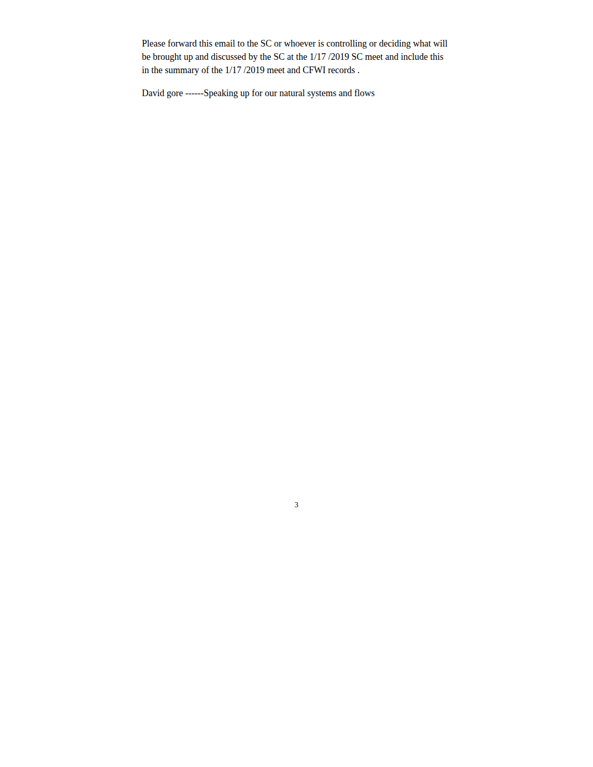Please forward this email to the SC or whoever is controlling or deciding what will be brought up and discussed by the SC at the 1/17 /2019 SC meet and include this in the summary of the 1/17 /2019 meet and CFWI records .
David gore ------Speaking up for our natural systems and flows
3